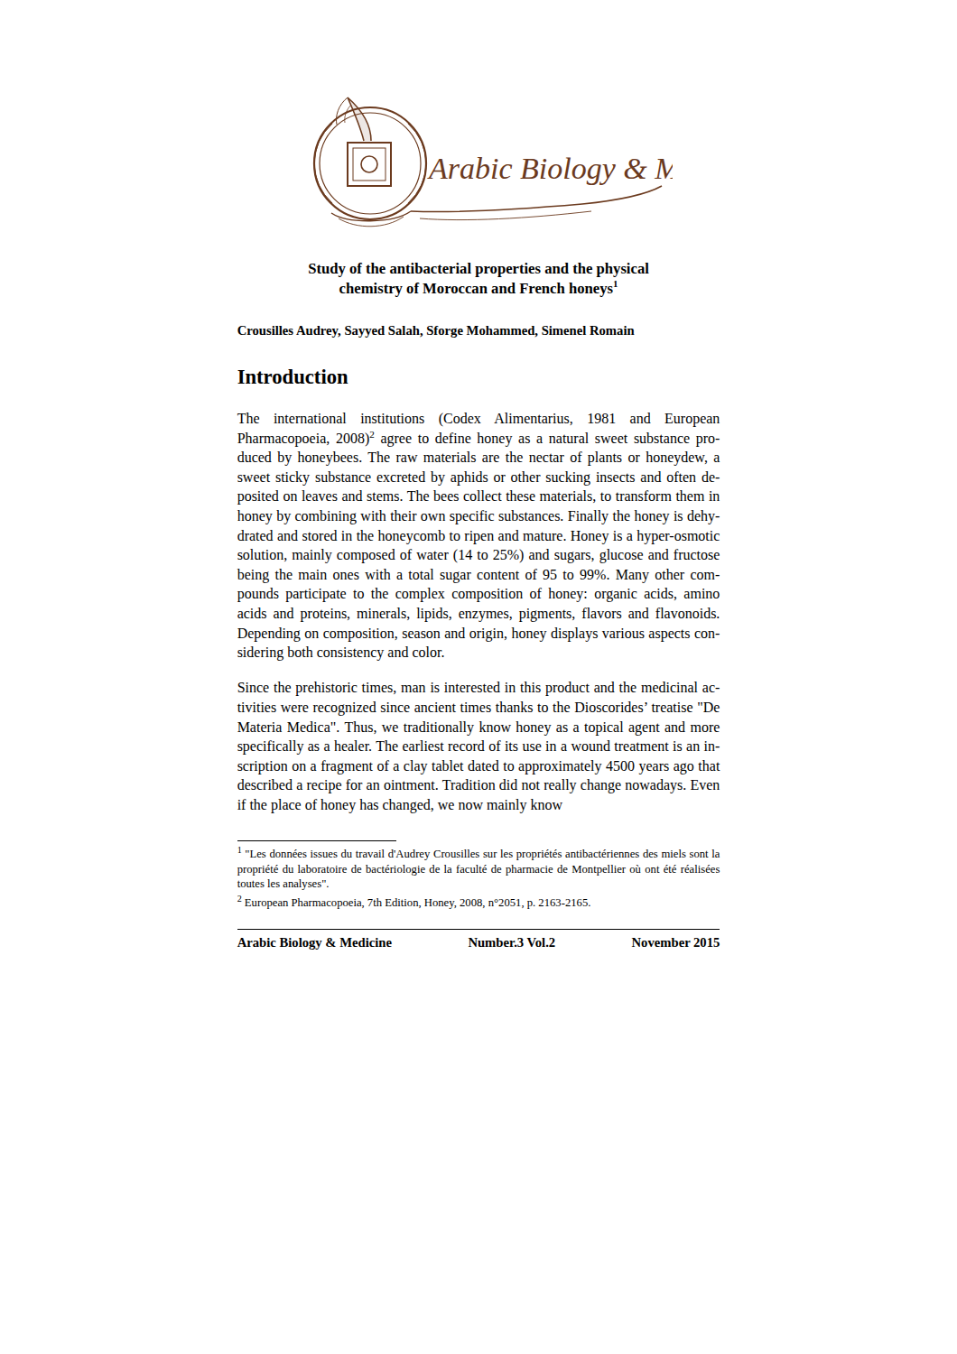Arabic Biology & Medicine
Study of the antibacterial properties and the physical
chemistry of Moroccan and French honeys1
Crousilles Audrey, Sayyed Salah, Sforge Mohammed, Simenel Romain
Introduction
The international institutions (Codex Alimentarius, 1981 and European Pharmacopoeia, 2008)2 agree to define honey as a natural sweet substance produced by honeybees. The raw materials are the nectar of plants or honeydew, a sweet sticky substance excreted by aphids or other sucking insects and often deposited on leaves and stems. The bees collect these materials, to transform them in honey by combining with their own specific substances. Finally the honey is dehydrated and stored in the honeycomb to ripen and mature. Honey is a hyper-osmotic solution, mainly composed of water (14 to 25%) and sugars, glucose and fructose being the main ones with a total sugar content of 95 to 99%. Many other compounds participate to the complex composition of honey: organic acids, amino acids and proteins, minerals, lipids, enzymes, pigments, flavors and flavonoids. Depending on composition, season and origin, honey displays various aspects considering both consistency and color.
Since the prehistoric times, man is interested in this product and the medicinal activities were recognized since ancient times thanks to the Dioscorides’ treatise "De Materia Medica". Thus, we traditionally know honey as a topical agent and more specifically as a healer. The earliest record of its use in a wound treatment is an inscription on a fragment of a clay tablet dated to approximately 4500 years ago that described a recipe for an ointment. Tradition did not really change nowadays. Even if the place of honey has changed, we now mainly know
1 "Les données issues du travail d'Audrey Crousilles sur les propriétés antibactériennes des miels sont la propriété du laboratoire de bactériologie de la faculté de pharmacie de Montpellier où ont été réalisées toutes les analyses".
2 European Pharmacopoeia, 7th Edition, Honey, 2008, n°2051, p. 2163-2165.
Arabic Biology & Medicine Number.3 Vol.2 November 2015